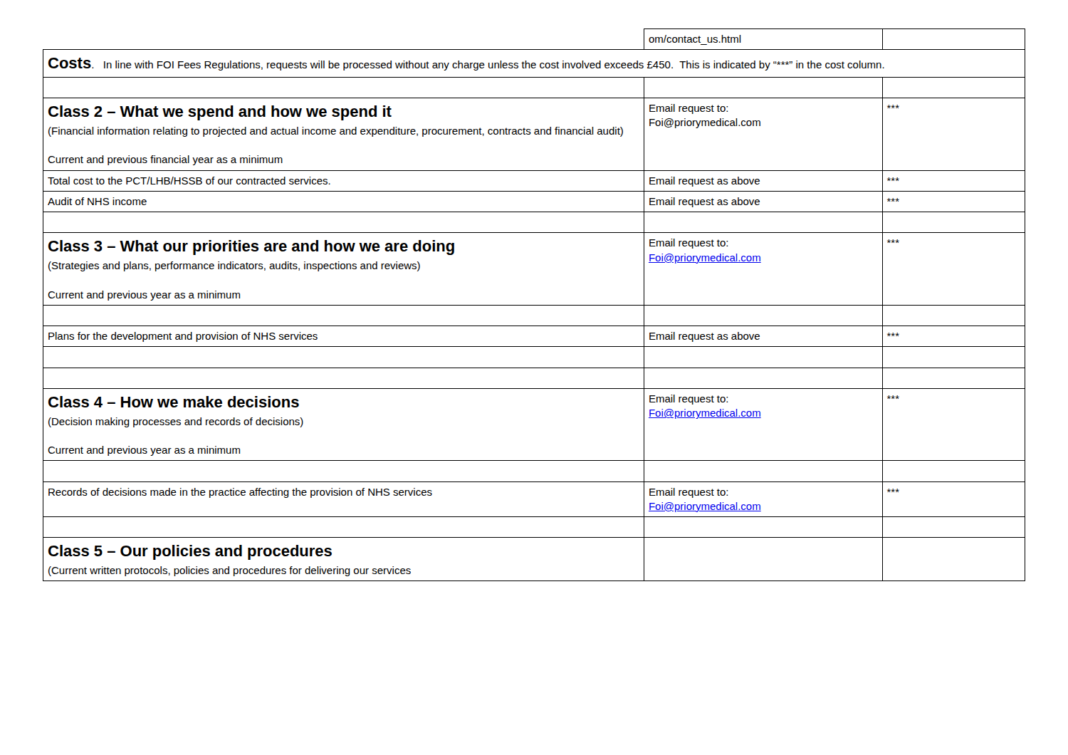| | om/contact_us.html | |
| Costs . In line with FOI Fees Regulations, requests will be processed without any charge unless the cost involved exceeds £450. This is indicated by “***” in the cost column. |
| Class 2 – What we spend and how we spend it (Financial information relating to projected and actual income and expenditure, procurement, contracts and financial audit) Current and previous financial year as a minimum | Email request to: Foi@priorymedical.com | *** |
| Total cost to the PCT/LHB/HSSB of our contracted services. | Email request as above | *** |
| Audit of NHS income | Email request as above | *** |
| Class 3 – What our priorities are and how we are doing (Strategies and plans, performance indicators, audits, inspections and reviews) Current and previous year as a minimum | Email request to: Foi@priorymedical.com | *** |
| Plans for the development and provision of NHS services | Email request as above | *** |
| Class 4 – How we make decisions (Decision making processes and records of decisions) Current and previous year as a minimum | Email request to: Foi@priorymedical.com | *** |
| Records of decisions made in the practice affecting the provision of NHS services | Email request to: Foi@priorymedical.com | *** |
| Class 5 – Our policies and procedures (Current written protocols, policies and procedures for delivering our services | | |